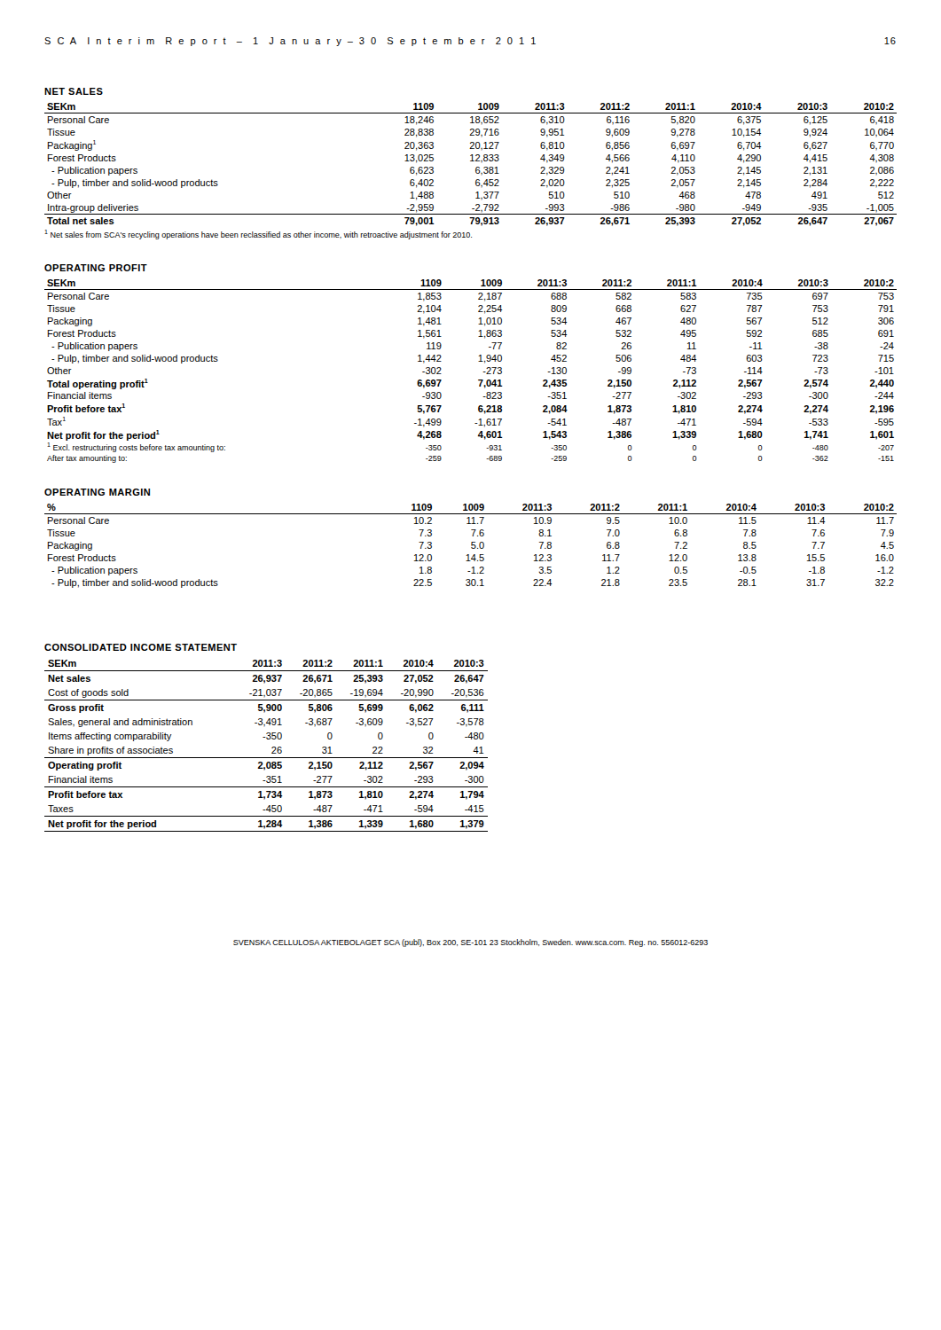S C A I n t e r i m R e p o r t – 1 J a n u a r y – 3 0 S e p t e m b e r 2 0 1 1 16
NET SALES
| SEKm | 1109 | 1009 | 2011:3 | 2011:2 | 2011:1 | 2010:4 | 2010:3 | 2010:2 |
| --- | --- | --- | --- | --- | --- | --- | --- | --- |
| Personal Care | 18,246 | 18,652 | 6,310 | 6,116 | 5,820 | 6,375 | 6,125 | 6,418 |
| Tissue | 28,838 | 29,716 | 9,951 | 9,609 | 9,278 | 10,154 | 9,924 | 10,064 |
| Packaging 1 | 20,363 | 20,127 | 6,810 | 6,856 | 6,697 | 6,704 | 6,627 | 6,770 |
| Forest Products | 13,025 | 12,833 | 4,349 | 4,566 | 4,110 | 4,290 | 4,415 | 4,308 |
| - Publication papers | 6,623 | 6,381 | 2,329 | 2,241 | 2,053 | 2,145 | 2,131 | 2,086 |
| - Pulp, timber and solid-wood products | 6,402 | 6,452 | 2,020 | 2,325 | 2,057 | 2,145 | 2,284 | 2,222 |
| Other | 1,488 | 1,377 | 510 | 510 | 468 | 478 | 491 | 512 |
| Intra-group deliveries | -2,959 | -2,792 | -993 | -986 | -980 | -949 | -935 | -1,005 |
| Total net sales | 79,001 | 79,913 | 26,937 | 26,671 | 25,393 | 27,052 | 26,647 | 27,067 |
1 Net sales from SCA's recycling operations have been reclassified as other income, with retroactive adjustment for 2010.
OPERATING PROFIT
| SEKm | 1109 | 1009 | 2011:3 | 2011:2 | 2011:1 | 2010:4 | 2010:3 | 2010:2 |
| --- | --- | --- | --- | --- | --- | --- | --- | --- |
| Personal Care | 1,853 | 2,187 | 688 | 582 | 583 | 735 | 697 | 753 |
| Tissue | 2,104 | 2,254 | 809 | 668 | 627 | 787 | 753 | 791 |
| Packaging | 1,481 | 1,010 | 534 | 467 | 480 | 567 | 512 | 306 |
| Forest Products | 1,561 | 1,863 | 534 | 532 | 495 | 592 | 685 | 691 |
| - Publication papers | 119 | -77 | 82 | 26 | 11 | -11 | -38 | -24 |
| - Pulp, timber and solid-wood products | 1,442 | 1,940 | 452 | 506 | 484 | 603 | 723 | 715 |
| Other | -302 | -273 | -130 | -99 | -73 | -114 | -73 | -101 |
| Total operating profit 1 | 6,697 | 7,041 | 2,435 | 2,150 | 2,112 | 2,567 | 2,574 | 2,440 |
| Financial items | -930 | -823 | -351 | -277 | -302 | -293 | -300 | -244 |
| Profit before tax 1 | 5,767 | 6,218 | 2,084 | 1,873 | 1,810 | 2,274 | 2,274 | 2,196 |
| Tax 1 | -1,499 | -1,617 | -541 | -487 | -471 | -594 | -533 | -595 |
| Net profit for the period 1 | 4,268 | 4,601 | 1,543 | 1,386 | 1,339 | 1,680 | 1,741 | 1,601 |
| 1 Excl. restructuring costs before tax amounting to: | -350 | -931 | -350 | 0 | 0 | 0 | -480 | -207 |
| After tax amounting to: | -259 | -689 | -259 | 0 | 0 | 0 | -362 | -151 |
OPERATING MARGIN
| % | 1109 | 1009 | 2011:3 | 2011:2 | 2011:1 | 2010:4 | 2010:3 | 2010:2 |
| --- | --- | --- | --- | --- | --- | --- | --- | --- |
| Personal Care | 10.2 | 11.7 | 10.9 | 9.5 | 10.0 | 11.5 | 11.4 | 11.7 |
| Tissue | 7.3 | 7.6 | 8.1 | 7.0 | 6.8 | 7.8 | 7.6 | 7.9 |
| Packaging | 7.3 | 5.0 | 7.8 | 6.8 | 7.2 | 8.5 | 7.7 | 4.5 |
| Forest Products | 12.0 | 14.5 | 12.3 | 11.7 | 12.0 | 13.8 | 15.5 | 16.0 |
| - Publication papers | 1.8 | -1.2 | 3.5 | 1.2 | 0.5 | -0.5 | -1.8 | -1.2 |
| - Pulp, timber and solid-wood products | 22.5 | 30.1 | 22.4 | 21.8 | 23.5 | 28.1 | 31.7 | 32.2 |
CONSOLIDATED INCOME STATEMENT
| SEKm | 2011:3 | 2011:2 | 2011:1 | 2010:4 | 2010:3 |
| --- | --- | --- | --- | --- | --- |
| Net sales | 26,937 | 26,671 | 25,393 | 27,052 | 26,647 |
| Cost of goods sold | -21,037 | -20,865 | -19,694 | -20,990 | -20,536 |
| Gross profit | 5,900 | 5,806 | 5,699 | 6,062 | 6,111 |
| Sales, general and administration | -3,491 | -3,687 | -3,609 | -3,527 | -3,578 |
| Items affecting comparability | -350 | 0 | 0 | 0 | -480 |
| Share in profits of associates | 26 | 31 | 22 | 32 | 41 |
| Operating profit | 2,085 | 2,150 | 2,112 | 2,567 | 2,094 |
| Financial items | -351 | -277 | -302 | -293 | -300 |
| Profit before tax | 1,734 | 1,873 | 1,810 | 2,274 | 1,794 |
| Taxes | -450 | -487 | -471 | -594 | -415 |
| Net profit for the period | 1,284 | 1,386 | 1,339 | 1,680 | 1,379 |
SVENSKA CELLULOSA AKTIEBOLAGET SCA (publ), Box 200, SE-101 23 Stockholm, Sweden. www.sca.com. Reg. no. 556012-6293